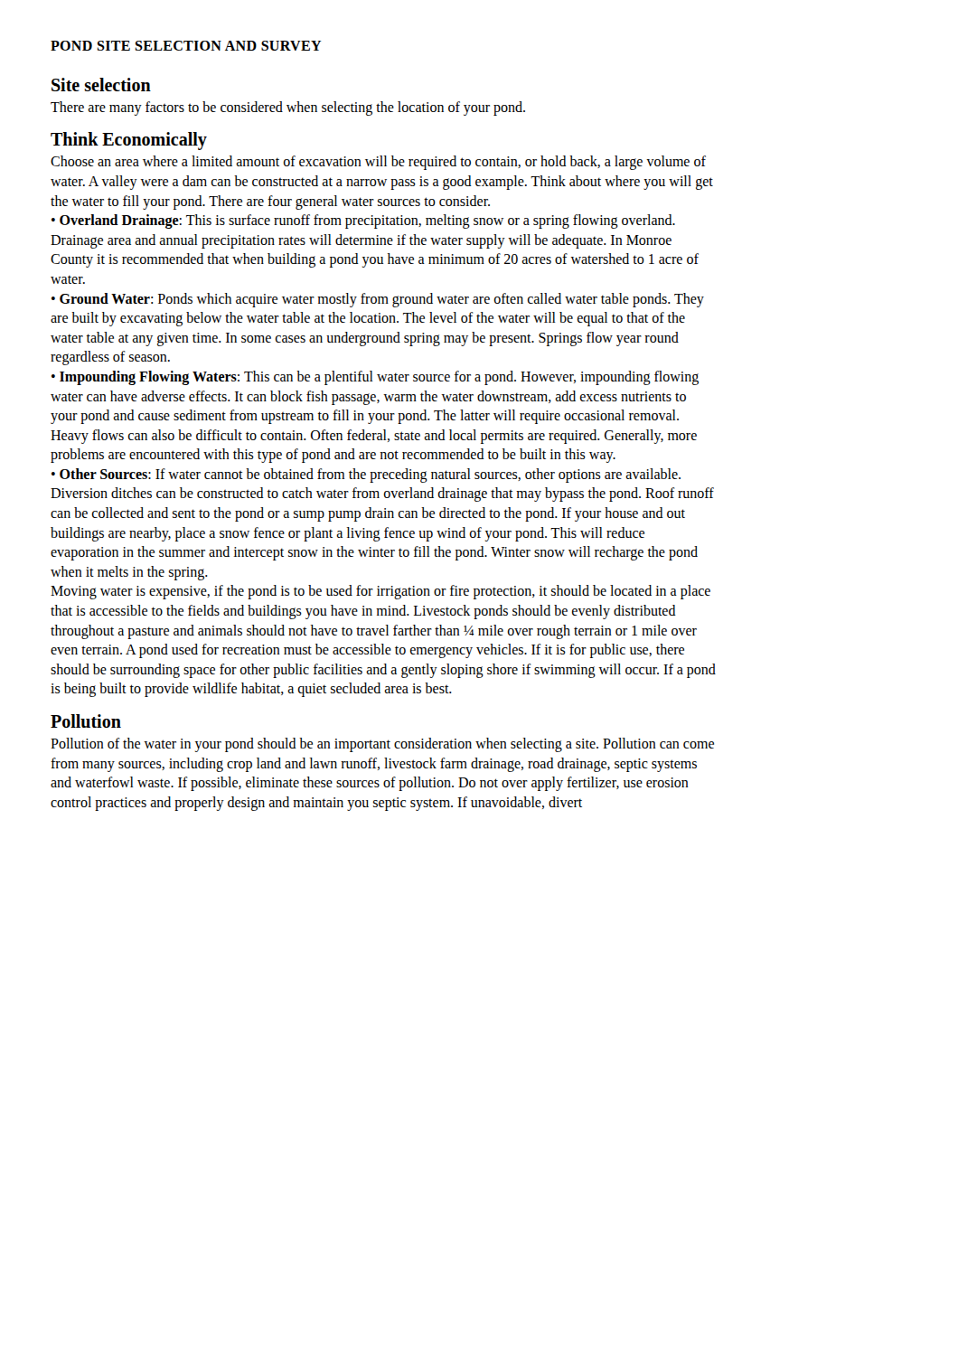POND SITE SELECTION AND SURVEY
Site selection
There are many factors to be considered when selecting the location of your pond.
Think Economically
Choose an area where a limited amount of excavation will be required to contain, or hold back, a large volume of water. A valley were a dam can be constructed at a narrow pass is a good example. Think about where you will get the water to fill your pond. There are four general water sources to consider.
Overland Drainage: This is surface runoff from precipitation, melting snow or a spring flowing overland. Drainage area and annual precipitation rates will determine if the water supply will be adequate. In Monroe County it is recommended that when building a pond you have a minimum of 20 acres of watershed to 1 acre of water.
Ground Water: Ponds which acquire water mostly from ground water are often called water table ponds. They are built by excavating below the water table at the location. The level of the water will be equal to that of the water table at any given time. In some cases an underground spring may be present. Springs flow year round regardless of season.
Impounding Flowing Waters: This can be a plentiful water source for a pond. However, impounding flowing water can have adverse effects. It can block fish passage, warm the water downstream, add excess nutrients to your pond and cause sediment from upstream to fill in your pond. The latter will require occasional removal. Heavy flows can also be difficult to contain. Often federal, state and local permits are required. Generally, more problems are encountered with this type of pond and are not recommended to be built in this way.
Other Sources: If water cannot be obtained from the preceding natural sources, other options are available. Diversion ditches can be constructed to catch water from overland drainage that may bypass the pond. Roof runoff can be collected and sent to the pond or a sump pump drain can be directed to the pond. If your house and out buildings are nearby, place a snow fence or plant a living fence up wind of your pond. This will reduce evaporation in the summer and intercept snow in the winter to fill the pond. Winter snow will recharge the pond when it melts in the spring.
Moving water is expensive, if the pond is to be used for irrigation or fire protection, it should be located in a place that is accessible to the fields and buildings you have in mind. Livestock ponds should be evenly distributed throughout a pasture and animals should not have to travel farther than ¼ mile over rough terrain or 1 mile over even terrain. A pond used for recreation must be accessible to emergency vehicles. If it is for public use, there should be surrounding space for other public facilities and a gently sloping shore if swimming will occur. If a pond is being built to provide wildlife habitat, a quiet secluded area is best.
Pollution
Pollution of the water in your pond should be an important consideration when selecting a site. Pollution can come from many sources, including crop land and lawn runoff, livestock farm drainage, road drainage, septic systems and waterfowl waste. If possible, eliminate these sources of pollution. Do not over apply fertilizer, use erosion control practices and properly design and maintain you septic system. If unavoidable, divert